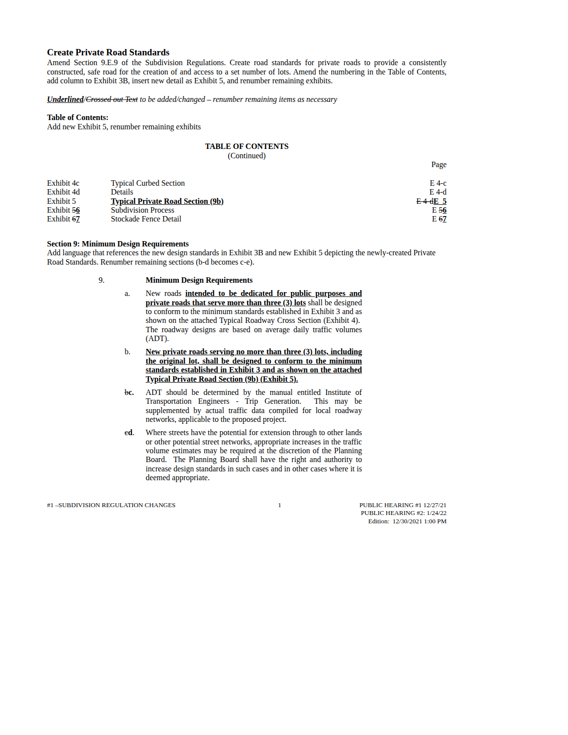Create Private Road Standards
Amend Section 9.E.9 of the Subdivision Regulations. Create road standards for private roads to provide a consistently constructed, safe road for the creation of and access to a set number of lots. Amend the numbering in the Table of Contents, add column to Exhibit 3B, insert new detail as Exhibit 5, and renumber remaining exhibits.
Underlined/Crossed out Text to be added/changed – renumber remaining items as necessary
Table of Contents:
Add new Exhibit 5, renumber remaining exhibits
TABLE OF CONTENTS
(Continued)
Page
| Exhibit 4c | Typical Curbed Section | E 4-c |
| Exhibit 4d | Details | E 4-d |
| Exhibit 5 | Typical Private Road Section (9b) | E 4-d E 5 |
| Exhibit 5 6 | Subdivision Process | E 5 6 |
| Exhibit 6 7 | Stockade Fence Detail | E 6 7 |
Section 9: Minimum Design Requirements
Add language that references the new design standards in Exhibit 3B and new Exhibit 5 depicting the newly-created Private Road Standards. Renumber remaining sections (b-d becomes c-e).
| 9. | | Minimum Design Requirements |
| | a. | New roads intended to be dedicated for public purposes and private roads that serve more than three (3) lots shall be designed to conform to the minimum standards established in Exhibit 3 and as shown on the attached Typical Roadway Cross Section (Exhibit 4). The roadway designs are based on average daily traffic volumes (ADT). |
| | b. | New private roads serving no more than three (3) lots, including the original lot, shall be designed to conform to the minimum standards established in Exhibit 3 and as shown on the attached Typical Private Road Section (9b) (Exhibit 5). |
| | b c. | ADT should be determined by the manual entitled Institute of Transportation Engineers - Trip Generation. This may be supplemented by actual traffic data compiled for local roadway networks, applicable to the proposed project. |
| | c d . | Where streets have the potential for extension through to other lands or other potential street networks, appropriate increases in the traffic volume estimates may be required at the discretion of the Planning Board. The Planning Board shall have the right and authority to increase design standards in such cases and in other cases where it is deemed appropriate. |
| #1 –SUBDIVISION REGULATION CHANGES | 1 | PUBLIC HEARING #1 12/27/21 PUBLIC HEARING #2: 1/24/22 Edition: 12/30/2021 1:00 PM |